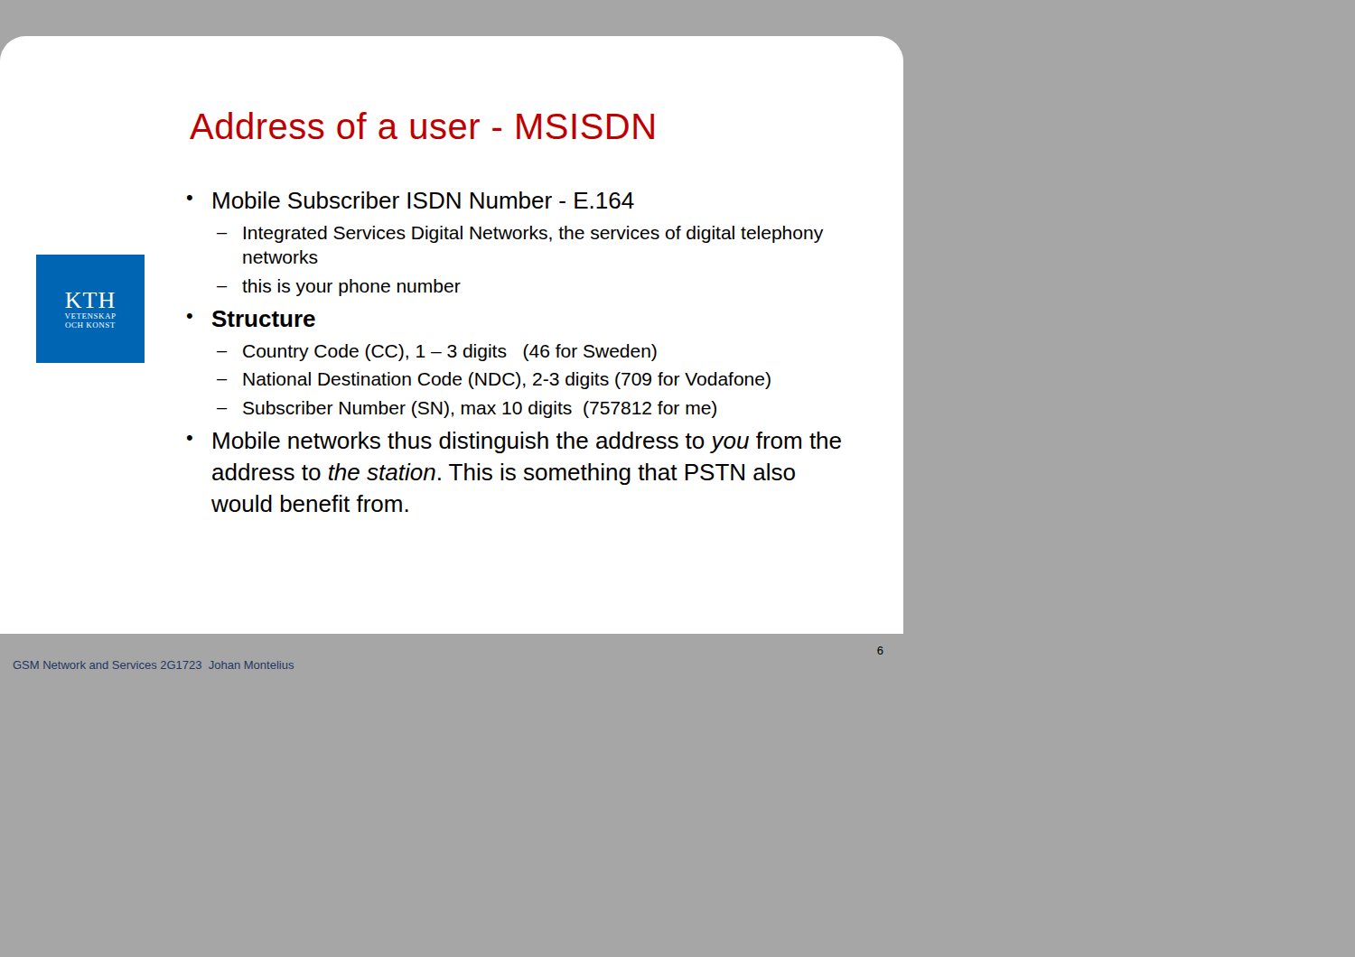Address of a user - MSISDN
KTH
VETENSKAP
OCH KONST
Mobile Subscriber ISDN Number - E.164
Integrated Services Digital Networks, the services of digital telephony networks
this is your phone number
Structure
Country Code (CC), 1 – 3 digits (46 for Sweden)
National Destination Code (NDC), 2-3 digits (709 for Vodafone)
Subscriber Number (SN), max 10 digits (757812 for me)
Mobile networks thus distinguish the address to you from the address to the station. This is something that PSTN also would benefit from.
GSM Network and Services 2G1723 Johan Montelius
6